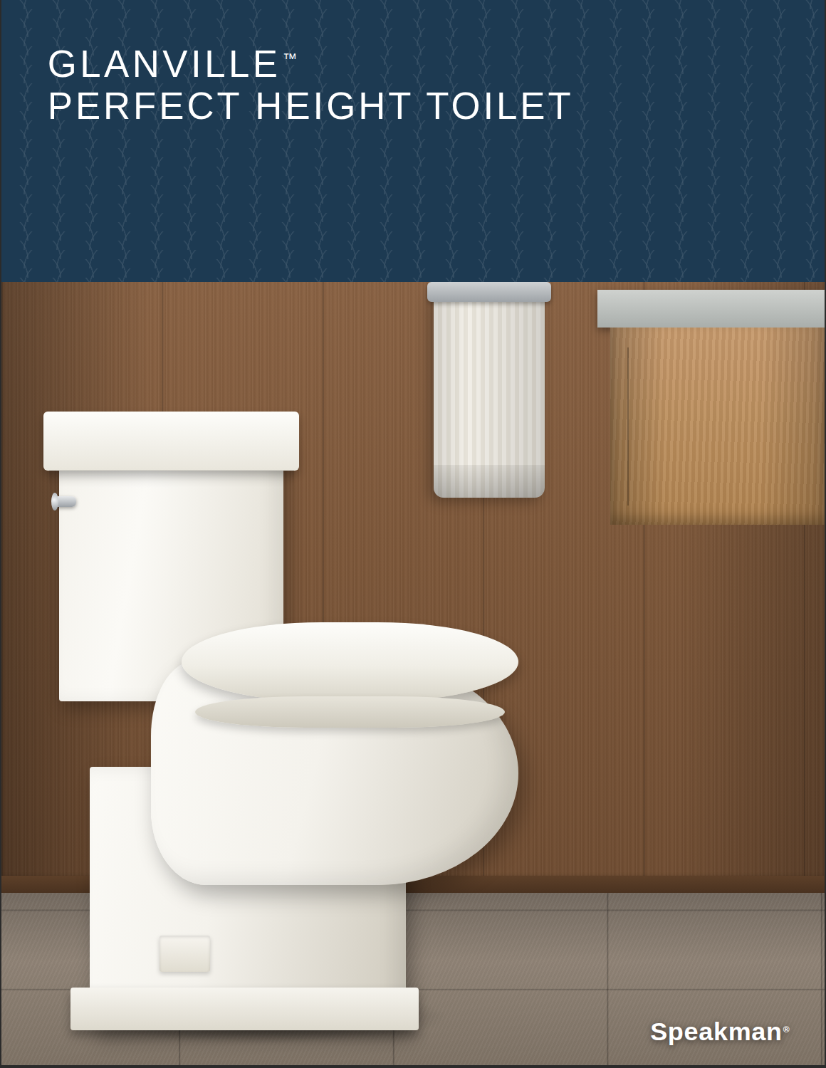Glanville™ Perfect Height Toilet
A white one-piece elongated toilet with a chrome trip lever, shown from the side against a wood-plank wall, with a folded white towel on a bar above and a wood vanity cabinet to the right.
Speakman®